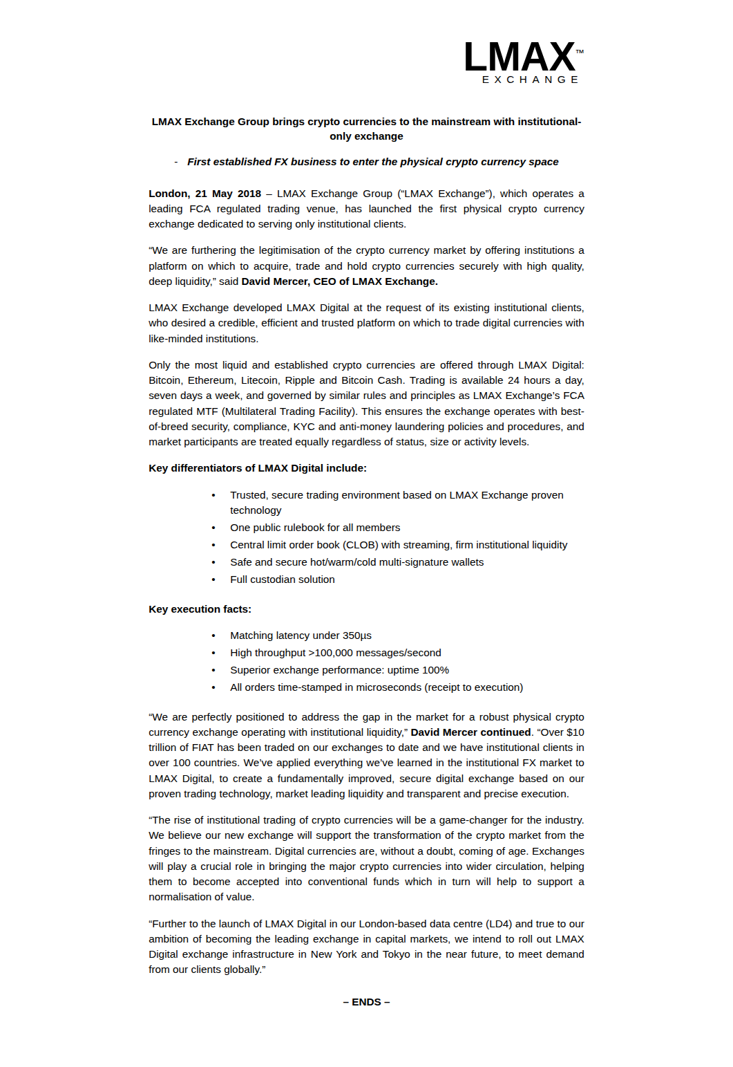LMAX™ EXCHANGE
LMAX Exchange Group brings crypto currencies to the mainstream with institutional-only exchange
-First established FX business to enter the physical crypto currency space
London, 21 May 2018 – LMAX Exchange Group (“LMAX Exchange”), which operates a leading FCA regulated trading venue, has launched the first physical crypto currency exchange dedicated to serving only institutional clients.
“We are furthering the legitimisation of the crypto currency market by offering institutions a platform on which to acquire, trade and hold crypto currencies securely with high quality, deep liquidity,” said David Mercer, CEO of LMAX Exchange.
LMAX Exchange developed LMAX Digital at the request of its existing institutional clients, who desired a credible, efficient and trusted platform on which to trade digital currencies with like-minded institutions.
Only the most liquid and established crypto currencies are offered through LMAX Digital: Bitcoin, Ethereum, Litecoin, Ripple and Bitcoin Cash. Trading is available 24 hours a day, seven days a week, and governed by similar rules and principles as LMAX Exchange’s FCA regulated MTF (Multilateral Trading Facility). This ensures the exchange operates with best-of-breed security, compliance, KYC and anti-money laundering policies and procedures, and market participants are treated equally regardless of status, size or activity levels.
Key differentiators of LMAX Digital include:
Trusted, secure trading environment based on LMAX Exchange proven technology
One public rulebook for all members
Central limit order book (CLOB) with streaming, firm institutional liquidity
Safe and secure hot/warm/cold multi-signature wallets
Full custodian solution
Key execution facts:
Matching latency under 350µs
High throughput >100,000 messages/second
Superior exchange performance: uptime 100%
All orders time-stamped in microseconds (receipt to execution)
“We are perfectly positioned to address the gap in the market for a robust physical crypto currency exchange operating with institutional liquidity,” David Mercer continued. “Over $10 trillion of FIAT has been traded on our exchanges to date and we have institutional clients in over 100 countries. We’ve applied everything we’ve learned in the institutional FX market to LMAX Digital, to create a fundamentally improved, secure digital exchange based on our proven trading technology, market leading liquidity and transparent and precise execution.
“The rise of institutional trading of crypto currencies will be a game-changer for the industry. We believe our new exchange will support the transformation of the crypto market from the fringes to the mainstream. Digital currencies are, without a doubt, coming of age. Exchanges will play a crucial role in bringing the major crypto currencies into wider circulation, helping them to become accepted into conventional funds which in turn will help to support a normalisation of value.
“Further to the launch of LMAX Digital in our London-based data centre (LD4) and true to our ambition of becoming the leading exchange in capital markets, we intend to roll out LMAX Digital exchange infrastructure in New York and Tokyo in the near future, to meet demand from our clients globally.”
– ENDS –